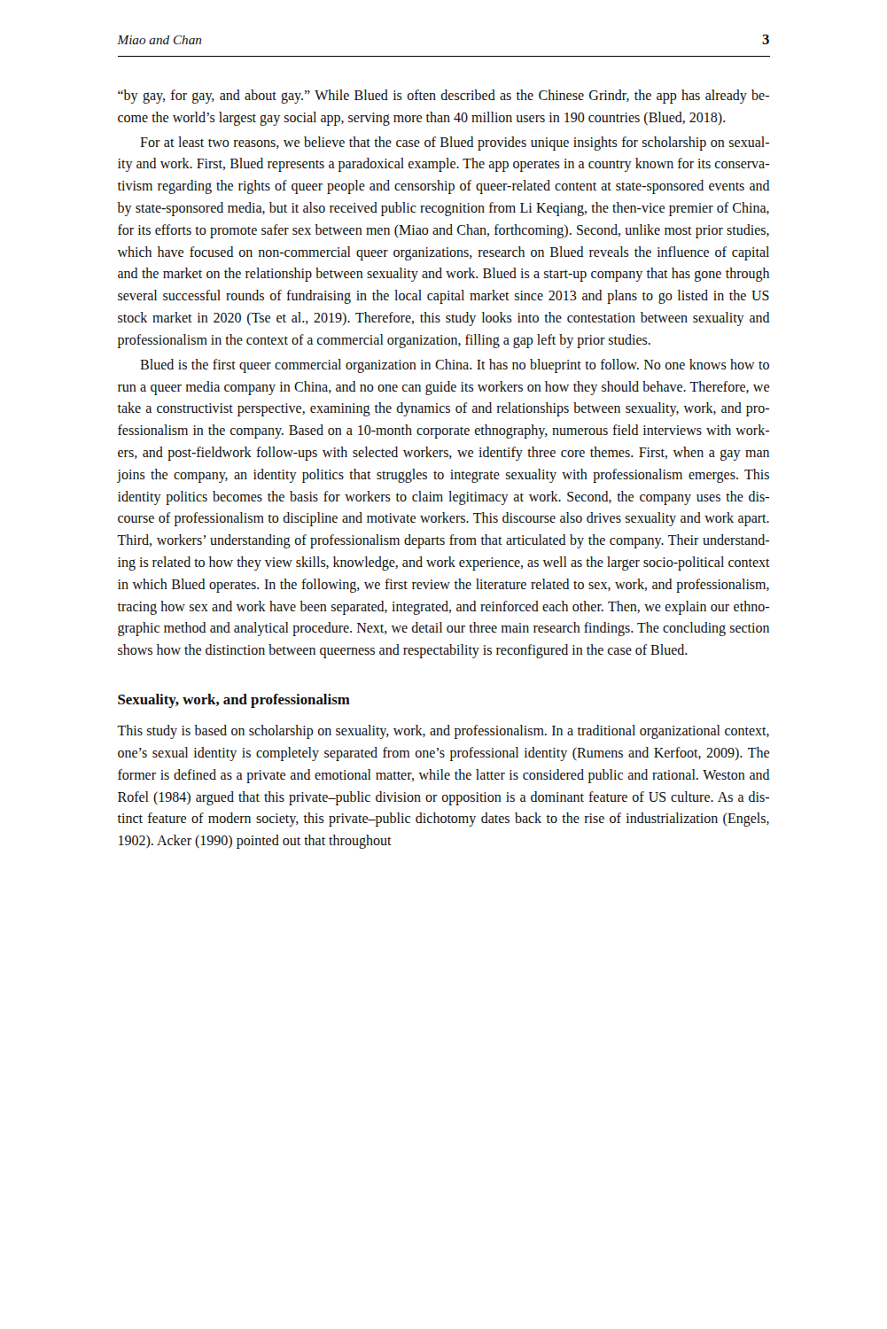Miao and Chan 3
“by gay, for gay, and about gay.” While Blued is often described as the Chinese Grindr, the app has already become the world’s largest gay social app, serving more than 40 million users in 190 countries (Blued, 2018).
For at least two reasons, we believe that the case of Blued provides unique insights for scholarship on sexuality and work. First, Blued represents a paradoxical example. The app operates in a country known for its conservativism regarding the rights of queer people and censorship of queer-related content at state-sponsored events and by state-sponsored media, but it also received public recognition from Li Keqiang, the then-vice premier of China, for its efforts to promote safer sex between men (Miao and Chan, forthcoming). Second, unlike most prior studies, which have focused on non-commercial queer organizations, research on Blued reveals the influence of capital and the market on the relationship between sexuality and work. Blued is a start-up company that has gone through several successful rounds of fundraising in the local capital market since 2013 and plans to go listed in the US stock market in 2020 (Tse et al., 2019). Therefore, this study looks into the contestation between sexuality and professionalism in the context of a commercial organization, filling a gap left by prior studies.
Blued is the first queer commercial organization in China. It has no blueprint to follow. No one knows how to run a queer media company in China, and no one can guide its workers on how they should behave. Therefore, we take a constructivist perspective, examining the dynamics of and relationships between sexuality, work, and professionalism in the company. Based on a 10-month corporate ethnography, numerous field interviews with workers, and post-fieldwork follow-ups with selected workers, we identify three core themes. First, when a gay man joins the company, an identity politics that struggles to integrate sexuality with professionalism emerges. This identity politics becomes the basis for workers to claim legitimacy at work. Second, the company uses the discourse of professionalism to discipline and motivate workers. This discourse also drives sexuality and work apart. Third, workers’ understanding of professionalism departs from that articulated by the company. Their understanding is related to how they view skills, knowledge, and work experience, as well as the larger socio-political context in which Blued operates. In the following, we first review the literature related to sex, work, and professionalism, tracing how sex and work have been separated, integrated, and reinforced each other. Then, we explain our ethnographic method and analytical procedure. Next, we detail our three main research findings. The concluding section shows how the distinction between queerness and respectability is reconfigured in the case of Blued.
Sexuality, work, and professionalism
This study is based on scholarship on sexuality, work, and professionalism. In a traditional organizational context, one’s sexual identity is completely separated from one’s professional identity (Rumens and Kerfoot, 2009). The former is defined as a private and emotional matter, while the latter is considered public and rational. Weston and Rofel (1984) argued that this private–public division or opposition is a dominant feature of US culture. As a distinct feature of modern society, this private–public dichotomy dates back to the rise of industrialization (Engels, 1902). Acker (1990) pointed out that throughout